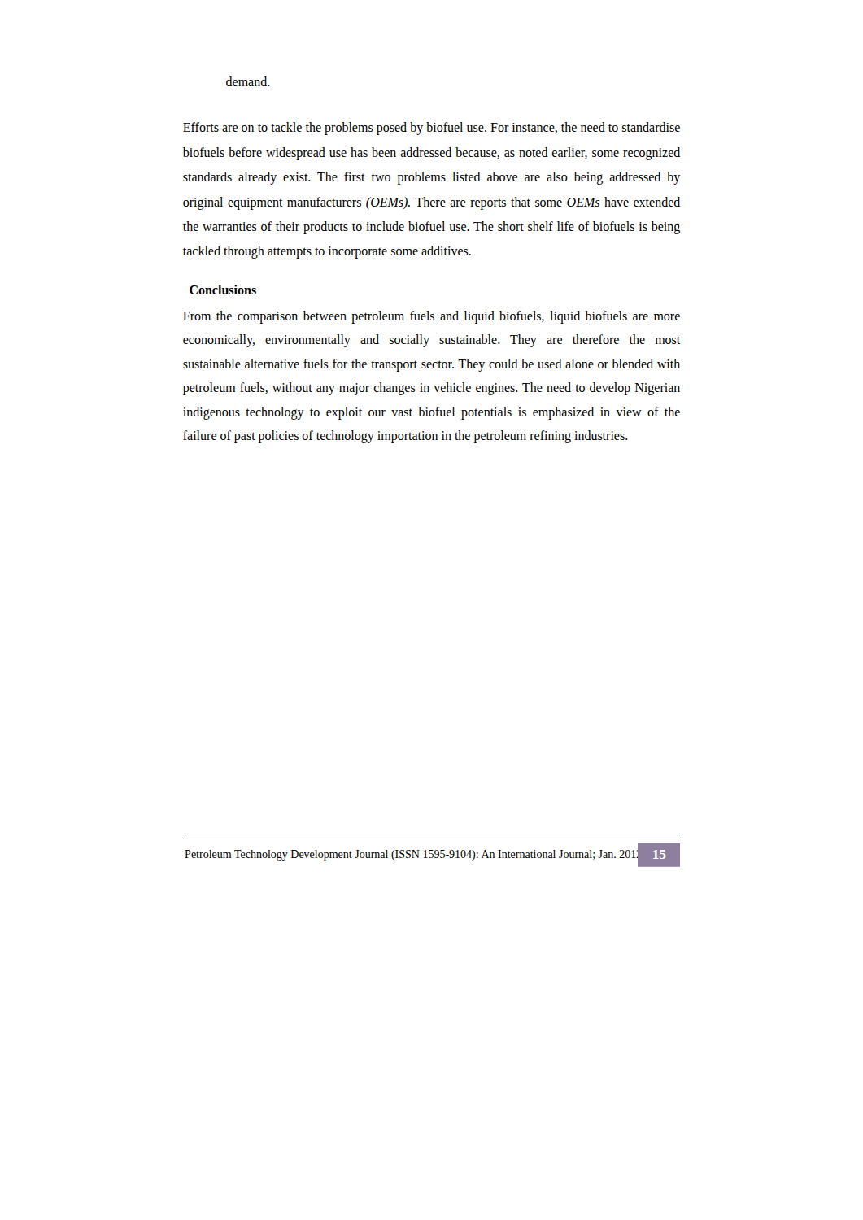demand.
Efforts are on to tackle the problems posed by biofuel use. For instance, the need to standardise biofuels before widespread use has been addressed because, as noted earlier, some recognized standards already exist. The first two problems listed above are also being addressed by original equipment manufacturers (OEMs). There are reports that some OEMs have extended the warranties of their products to include biofuel use. The short shelf life of biofuels is being tackled through attempts to incorporate some additives.
Conclusions
From the comparison between petroleum fuels and liquid biofuels, liquid biofuels are more economically, environmentally and socially sustainable. They are therefore the most sustainable alternative fuels for the transport sector. They could be used alone or blended with petroleum fuels, without any major changes in vehicle engines. The need to develop Nigerian indigenous technology to exploit our vast biofuel potentials is emphasized in view of the failure of past policies of technology importation in the petroleum refining industries.
Petroleum Technology Development Journal (ISSN 1595-9104): An International Journal; Jan. 2012 - Vol. 1
15